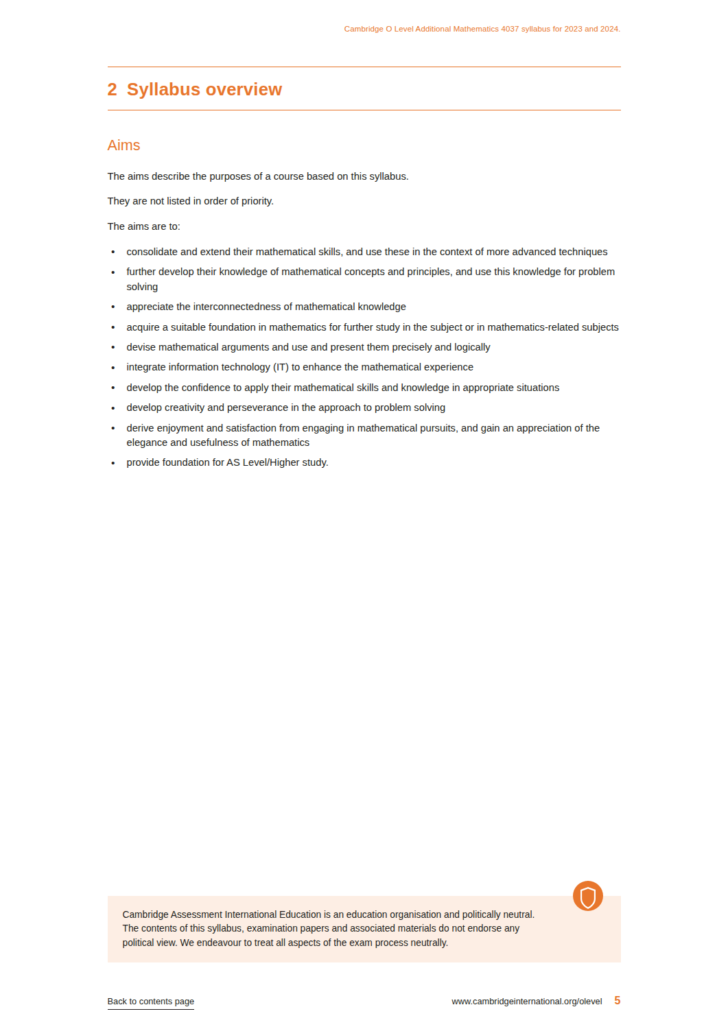Cambridge O Level Additional Mathematics 4037 syllabus for 2023 and 2024.
2 Syllabus overview
Aims
The aims describe the purposes of a course based on this syllabus.
They are not listed in order of priority.
The aims are to:
consolidate and extend their mathematical skills, and use these in the context of more advanced techniques
further develop their knowledge of mathematical concepts and principles, and use this knowledge for problem solving
appreciate the interconnectedness of mathematical knowledge
acquire a suitable foundation in mathematics for further study in the subject or in mathematics-related subjects
devise mathematical arguments and use and present them precisely and logically
integrate information technology (IT) to enhance the mathematical experience
develop the confidence to apply their mathematical skills and knowledge in appropriate situations
develop creativity and perseverance in the approach to problem solving
derive enjoyment and satisfaction from engaging in mathematical pursuits, and gain an appreciation of the elegance and usefulness of mathematics
provide foundation for AS Level/Higher study.
Cambridge Assessment International Education is an education organisation and politically neutral.
The contents of this syllabus, examination papers and associated materials do not endorse any political view. We endeavour to treat all aspects of the exam process neutrally.
Back to contents page www.cambridgeinternational.org/olevel 5